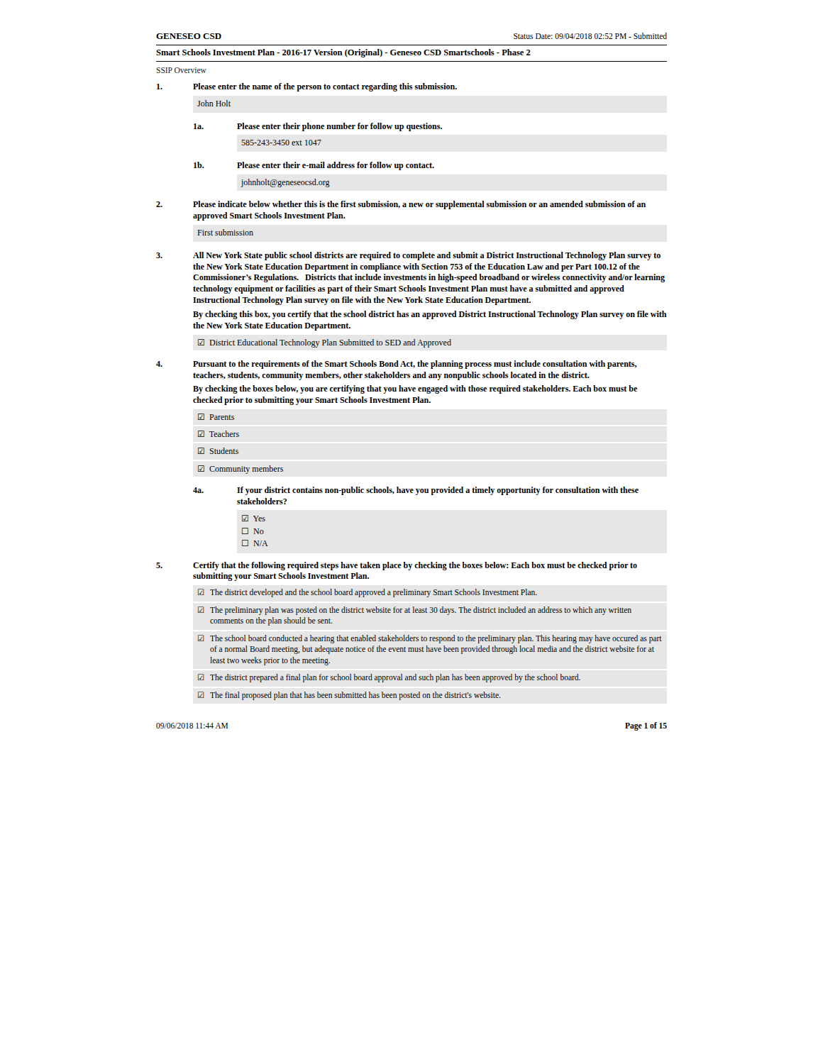GENESEO CSD
Status Date: 09/04/2018 02:52 PM - Submitted
Smart Schools Investment Plan - 2016-17 Version (Original) - Geneseo CSD Smartschools - Phase 2
SSIP Overview
| 1. | Please enter the name of the person to contact regarding this submission. John Holt |
| | / 1a. / Please enter their phone number for follow up questions. 585-243-3450 ext 1047 / / 1b. / Please enter their e-mail address for follow up contact. johnholt@geneseocsd.org / |
| 2. | Please indicate below whether this is the first submission, a new or supplemental submission or an amended submission of an approved Smart Schools Investment Plan. First submission |
| 3. | All New York State public school districts are required to complete and submit a District Instructional Technology Plan survey to the New York State Education Department in compliance with Section 753 of the Education Law and per Part 100.12 of the Commissioner’s Regulations. Districts that include investments in high-speed broadband or wireless connectivity and/or learning technology equipment or facilities as part of their Smart Schools Investment Plan must have a submitted and approved Instructional Technology Plan survey on file with the New York State Education Department. By checking this box, you certify that the school district has an approved District Instructional Technology Plan survey on file with the New York State Education Department. ☑ District Educational Technology Plan Submitted to SED and Approved |
| 4. | Pursuant to the requirements of the Smart Schools Bond Act, the planning process must include consultation with parents, teachers, students, community members, other stakeholders and any nonpublic schools located in the district. By checking the boxes below, you are certifying that you have engaged with those required stakeholders. Each box must be checked prior to submitting your Smart Schools Investment Plan. ☑ Parents ☑ Teachers ☑ Students ☑ Community members / 4a. / If your district contains non-public schools, have you provided a timely opportunity for consultation with these stakeholders? ☑ Yes ☐ No ☐ N/A / |
| 5. | Certify that the following required steps have taken place by checking the boxes below: Each box must be checked prior to submitting your Smart Schools Investment Plan. ☑ The district developed and the school board approved a preliminary Smart Schools Investment Plan. ☑ The preliminary plan was posted on the district website for at least 30 days. The district included an address to which any written comments on the plan should be sent. ☑ The school board conducted a hearing that enabled stakeholders to respond to the preliminary plan. This hearing may have occured as part of a normal Board meeting, but adequate notice of the event must have been provided through local media and the district website for at least two weeks prior to the meeting. ☑ The district prepared a final plan for school board approval and such plan has been approved by the school board. ☑ The final proposed plan that has been submitted has been posted on the district's website. |
09/06/2018 11:44 AM
Page 1 of 15